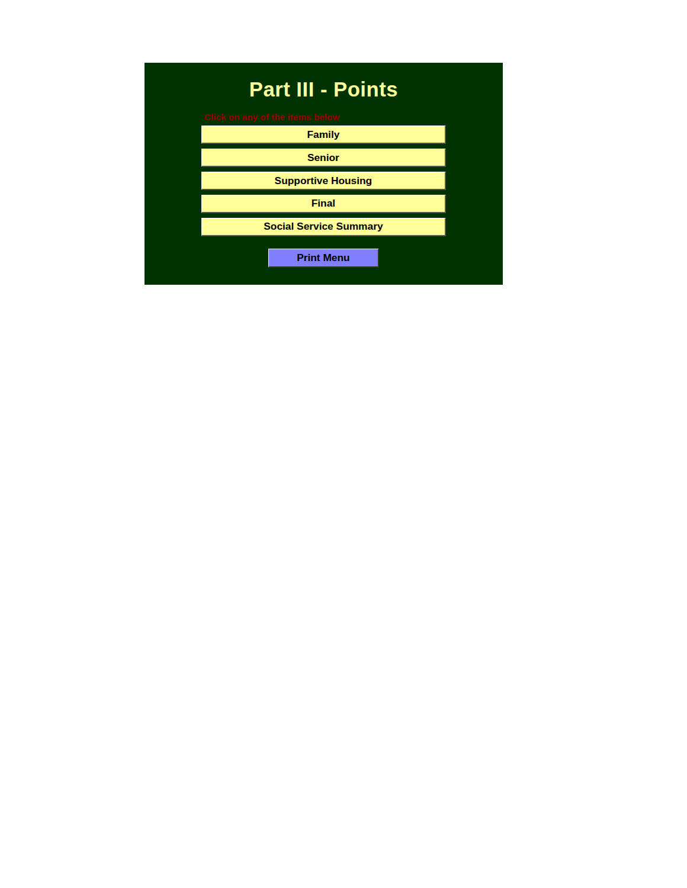Part III - Points
Click on any of the items below
Family
Senior
Supportive Housing
Final
Social Service Summary
Print Menu